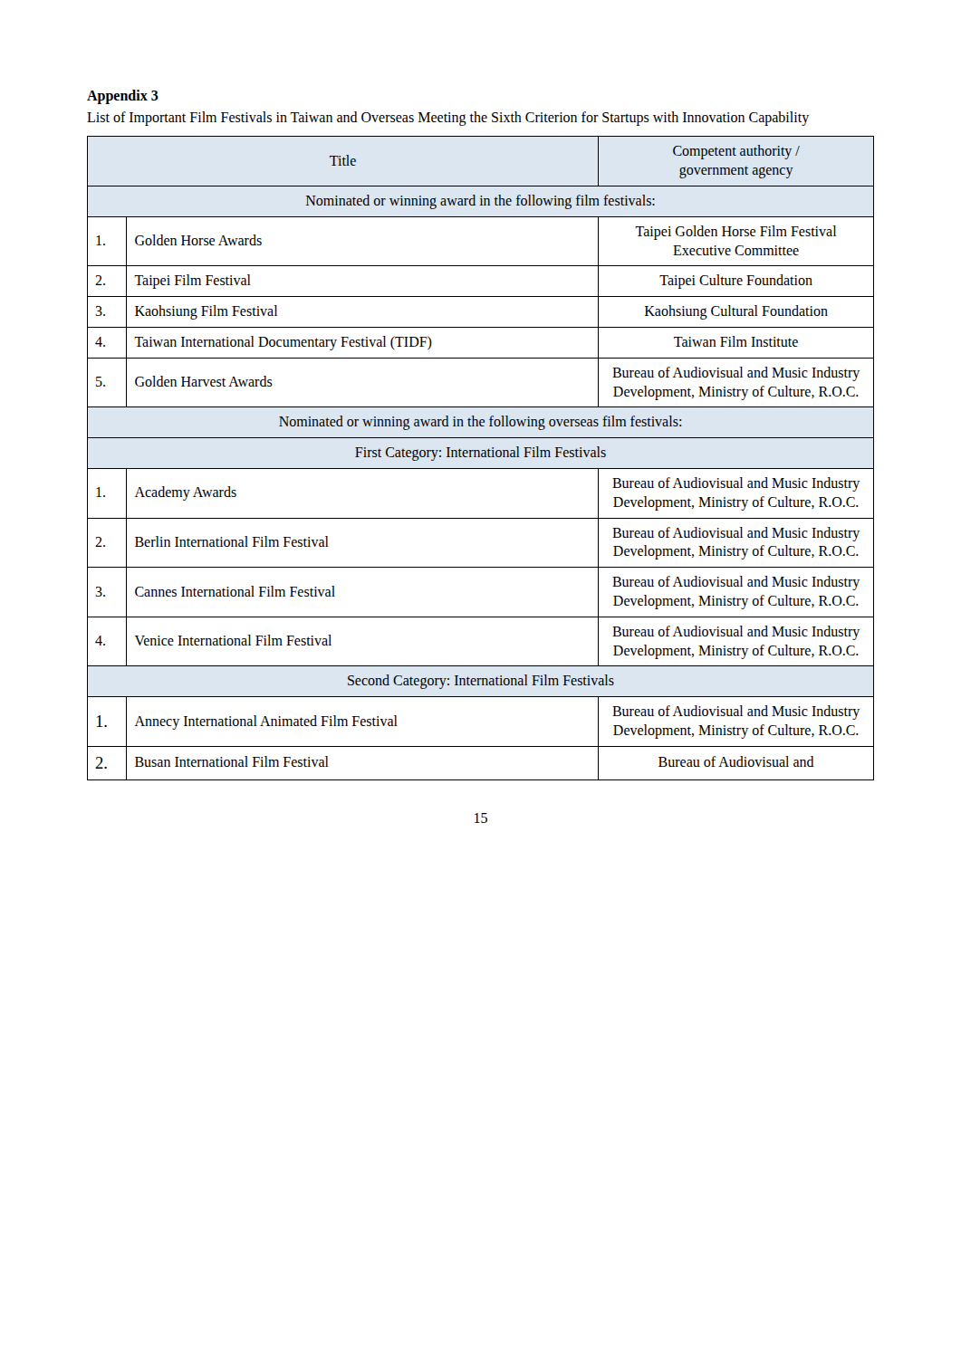Appendix 3
List of Important Film Festivals in Taiwan and Overseas Meeting the Sixth Criterion for Startups with Innovation Capability
| Title | Competent authority / government agency |
| --- | --- |
| Nominated or winning award in the following film festivals: |
| 1. | Golden Horse Awards | Taipei Golden Horse Film Festival Executive Committee |
| 2. | Taipei Film Festival | Taipei Culture Foundation |
| 3. | Kaohsiung Film Festival | Kaohsiung Cultural Foundation |
| 4. | Taiwan International Documentary Festival (TIDF) | Taiwan Film Institute |
| 5. | Golden Harvest Awards | Bureau of Audiovisual and Music Industry Development, Ministry of Culture, R.O.C. |
| Nominated or winning award in the following overseas film festivals: |
| First Category: International Film Festivals |
| 1. | Academy Awards | Bureau of Audiovisual and Music Industry Development, Ministry of Culture, R.O.C. |
| 2. | Berlin International Film Festival | Bureau of Audiovisual and Music Industry Development, Ministry of Culture, R.O.C. |
| 3. | Cannes International Film Festival | Bureau of Audiovisual and Music Industry Development, Ministry of Culture, R.O.C. |
| 4. | Venice International Film Festival | Bureau of Audiovisual and Music Industry Development, Ministry of Culture, R.O.C. |
| Second Category: International Film Festivals |
| 1. | Annecy International Animated Film Festival | Bureau of Audiovisual and Music Industry Development, Ministry of Culture, R.O.C. |
| 2. | Busan International Film Festival | Bureau of Audiovisual and |
15